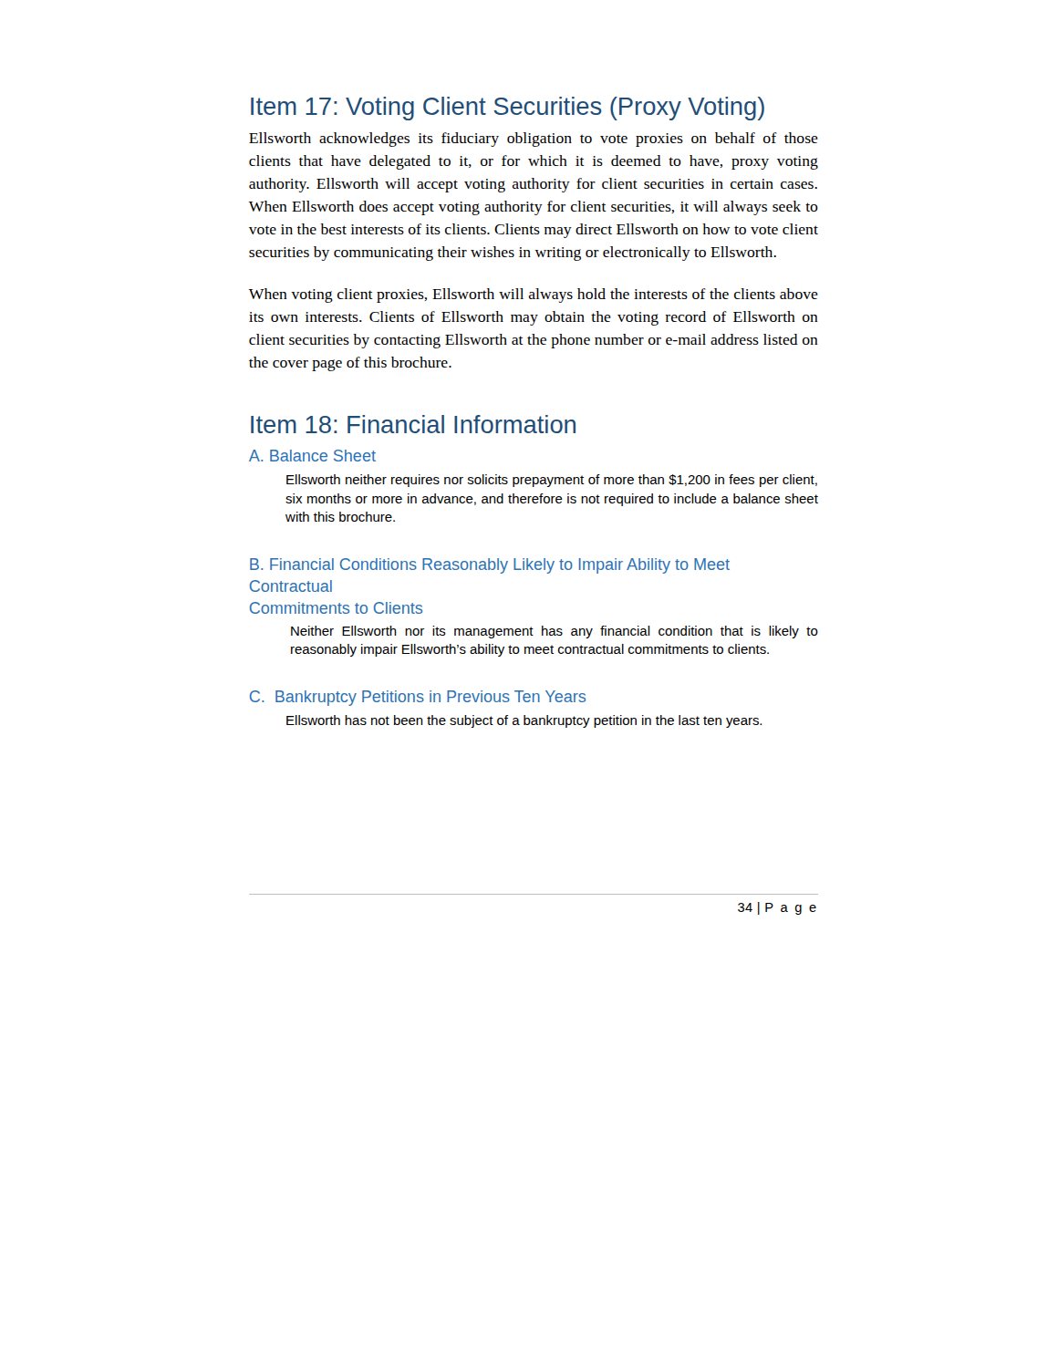Item 17: Voting Client Securities (Proxy Voting)
Ellsworth acknowledges its fiduciary obligation to vote proxies on behalf of those clients that have delegated to it, or for which it is deemed to have, proxy voting authority. Ellsworth will accept voting authority for client securities in certain cases. When Ellsworth does accept voting authority for client securities, it will always seek to vote in the best interests of its clients. Clients may direct Ellsworth on how to vote client securities by communicating their wishes in writing or electronically to Ellsworth.
When voting client proxies, Ellsworth will always hold the interests of the clients above its own interests. Clients of Ellsworth may obtain the voting record of Ellsworth on client securities by contacting Ellsworth at the phone number or e-mail address listed on the cover page of this brochure.
Item 18: Financial Information
A. Balance Sheet
Ellsworth neither requires nor solicits prepayment of more than $1,200 in fees per client, six months or more in advance, and therefore is not required to include a balance sheet with this brochure.
B. Financial Conditions Reasonably Likely to Impair Ability to Meet Contractual
Commitments to Clients
Neither Ellsworth nor its management has any financial condition that is likely to reasonably impair Ellsworth’s ability to meet contractual commitments to clients.
C. Bankruptcy Petitions in Previous Ten Years
Ellsworth has not been the subject of a bankruptcy petition in the last ten years.
34 | P a g e